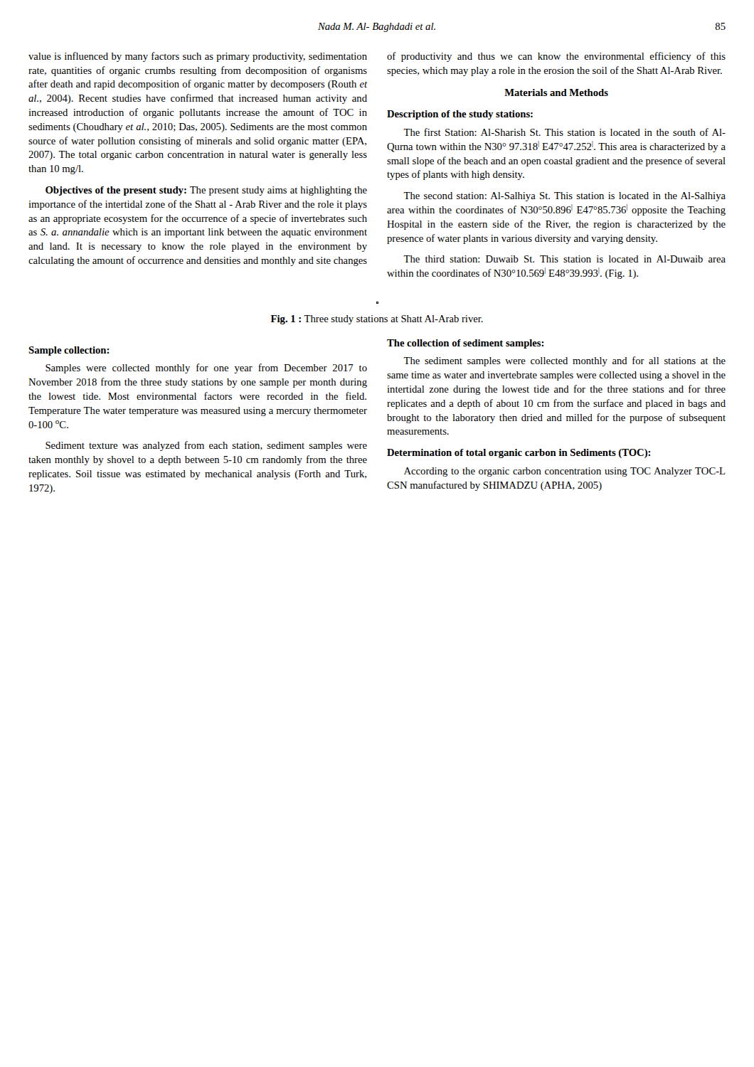Nada M. Al- Baghdadi et al. 85
value is influenced by many factors such as primary productivity, sedimentation rate, quantities of organic crumbs resulting from decomposition of organisms after death and rapid decomposition of organic matter by decomposers (Routh et al., 2004). Recent studies have confirmed that increased human activity and increased introduction of organic pollutants increase the amount of TOC in sediments (Choudhary et al., 2010; Das, 2005). Sediments are the most common source of water pollution consisting of minerals and solid organic matter (EPA, 2007). The total organic carbon concentration in natural water is generally less than 10 mg/l.
Objectives of the present study: The present study aims at highlighting the importance of the intertidal zone of the Shatt al - Arab River and the role it plays as an appropriate ecosystem for the occurrence of a specie of invertebrates such as S. a. annandalie which is an important link between the aquatic environment and land. It is necessary to know the role played in the environment by calculating the amount of occurrence and densities and monthly and site changes of productivity and thus we can know the environmental efficiency of this species, which may play a role in the erosion the soil of the Shatt Al-Arab River.
Materials and Methods
Description of the study stations:
The first Station: Al-Sharish St. This station is located in the south of Al-Qurna town within the N30° 97.318| E47°47.252|. This area is characterized by a small slope of the beach and an open coastal gradient and the presence of several types of plants with high density.
The second station: Al-Salhiya St. This station is located in the Al-Salhiya area within the coordinates of N30°50.896| E47°85.736| opposite the Teaching Hospital in the eastern side of the River, the region is characterized by the presence of water plants in various diversity and varying density.
The third station: Duwaib St. This station is located in Al-Duwaib area within the coordinates of N30°10.569| E48°39.993|. (Fig. 1).
Fig. 1 : Three study stations at Shatt Al-Arab river.
Sample collection:
Samples were collected monthly for one year from December 2017 to November 2018 from the three study stations by one sample per month during the lowest tide. Most environmental factors were recorded in the field. Temperature The water temperature was measured using a mercury thermometer 0-100 oC.
Sediment texture was analyzed from each station, sediment samples were taken monthly by shovel to a depth between 5-10 cm randomly from the three replicates. Soil tissue was estimated by mechanical analysis (Forth and Turk, 1972).
The collection of sediment samples:
The sediment samples were collected monthly and for all stations at the same time as water and invertebrate samples were collected using a shovel in the intertidal zone during the lowest tide and for the three stations and for three replicates and a depth of about 10 cm from the surface and placed in bags and brought to the laboratory then dried and milled for the purpose of subsequent measurements.
Determination of total organic carbon in Sediments (TOC):
According to the organic carbon concentration using TOC Analyzer TOC-L CSN manufactured by SHIMADZU (APHA, 2005)